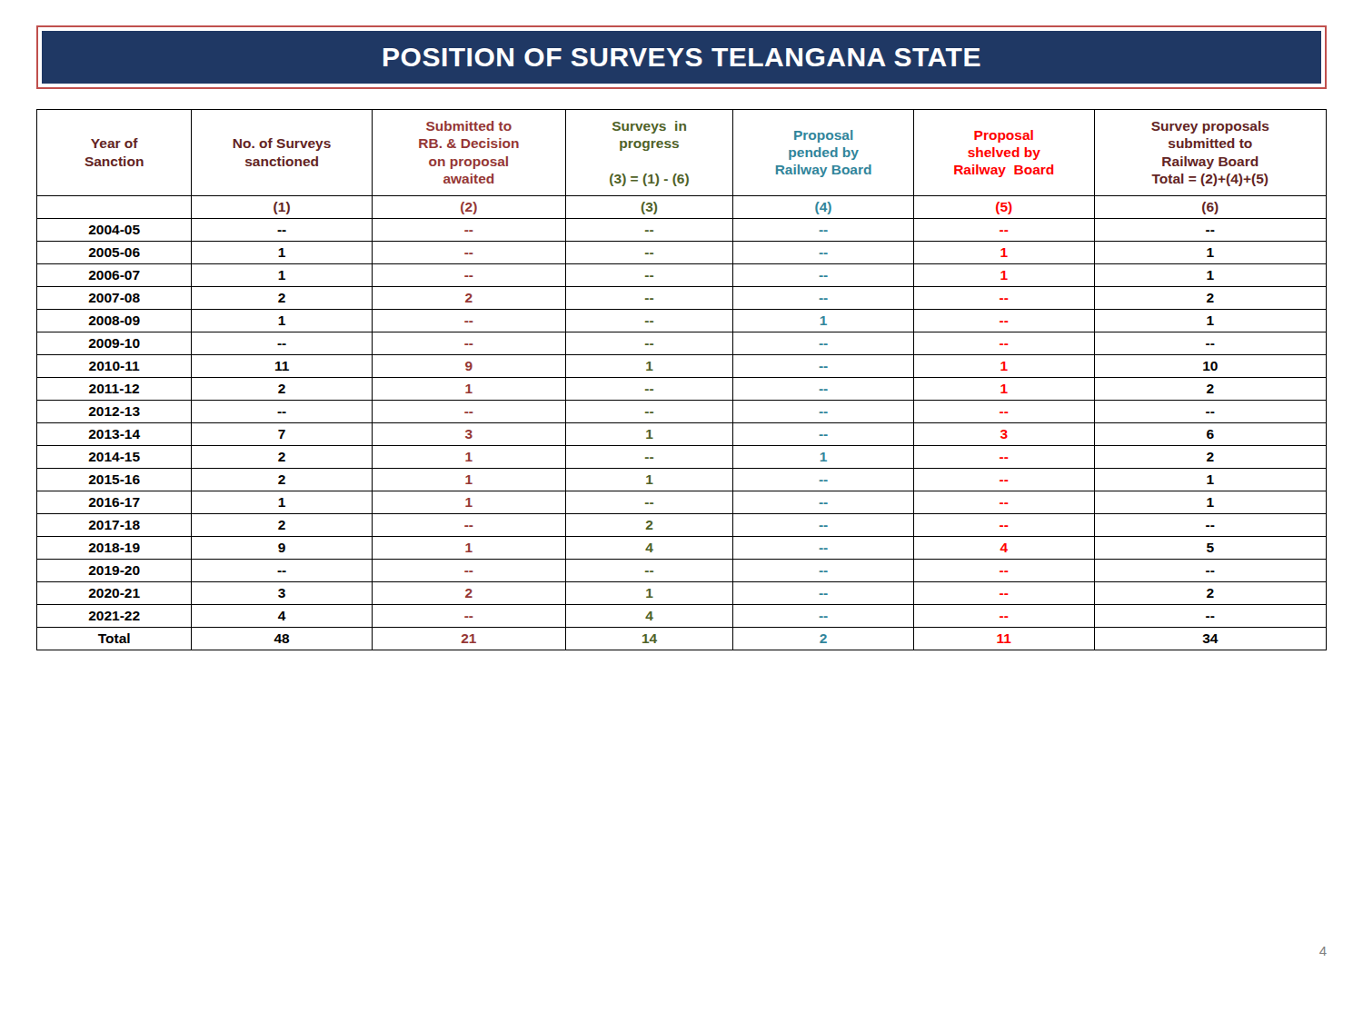POSITION OF SURVEYS TELANGANA STATE
| Year of Sanction | No. of Surveys sanctioned | Submitted to RB. & Decision on proposal awaited | Surveys in progress (3) = (1) - (6) | Proposal pended by Railway Board | Proposal shelved by Railway Board | Survey proposals submitted to Railway Board Total = (2)+(4)+(5) |
| --- | --- | --- | --- | --- | --- | --- |
| | (1) | (2) | (3) | (4) | (5) | (6) |
| 2004-05 | -- | -- | -- | -- | -- | -- |
| 2005-06 | 1 | -- | -- | -- | 1 | 1 |
| 2006-07 | 1 | -- | -- | -- | 1 | 1 |
| 2007-08 | 2 | 2 | -- | -- | -- | 2 |
| 2008-09 | 1 | -- | -- | 1 | -- | 1 |
| 2009-10 | -- | -- | -- | -- | -- | -- |
| 2010-11 | 11 | 9 | 1 | -- | 1 | 10 |
| 2011-12 | 2 | 1 | -- | -- | 1 | 2 |
| 2012-13 | -- | -- | -- | -- | -- | -- |
| 2013-14 | 7 | 3 | 1 | -- | 3 | 6 |
| 2014-15 | 2 | 1 | -- | 1 | -- | 2 |
| 2015-16 | 2 | 1 | 1 | -- | -- | 1 |
| 2016-17 | 1 | 1 | -- | -- | -- | 1 |
| 2017-18 | 2 | -- | 2 | -- | -- | -- |
| 2018-19 | 9 | 1 | 4 | -- | 4 | 5 |
| 2019-20 | -- | -- | -- | -- | -- | -- |
| 2020-21 | 3 | 2 | 1 | -- | -- | 2 |
| 2021-22 | 4 | -- | 4 | -- | -- | -- |
| Total | 48 | 21 | 14 | 2 | 11 | 34 |
4